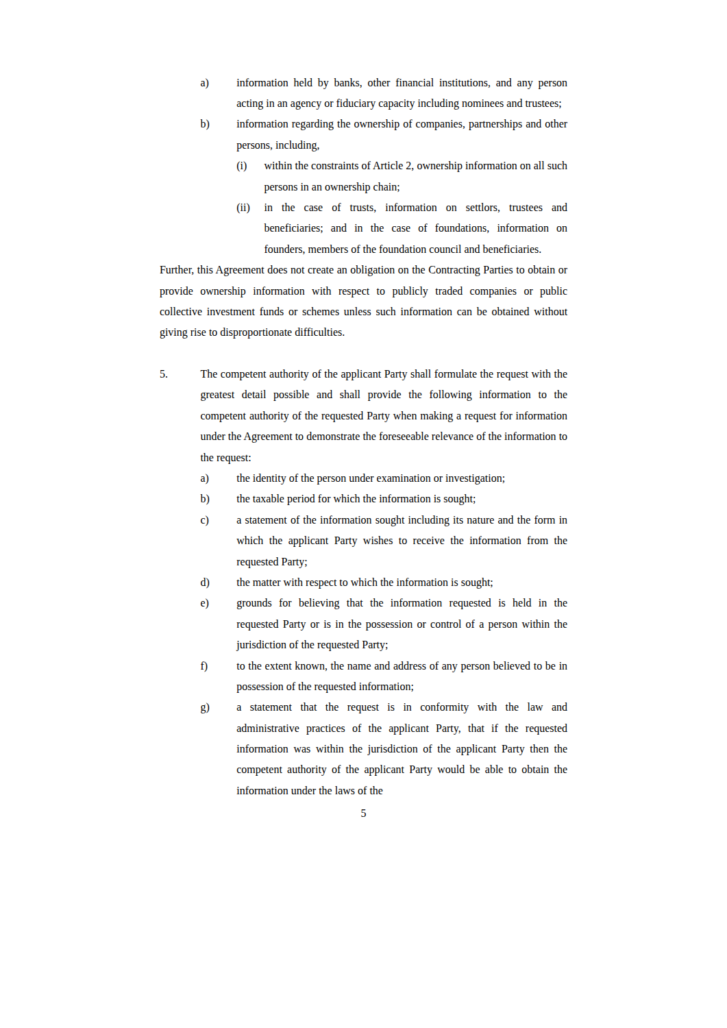a)
information held by banks, other financial institutions, and any person acting in an agency or fiduciary capacity including nominees and trustees;
b)
information regarding the ownership of companies, partnerships and other persons, including,
(i)
within the constraints of Article 2, ownership information on all such persons in an ownership chain;
(ii)
in the case of trusts, information on settlors, trustees and beneficiaries; and in the case of foundations, information on founders, members of the foundation council and beneficiaries.
Further, this Agreement does not create an obligation on the Contracting Parties to obtain or provide ownership information with respect to publicly traded companies or public collective investment funds or schemes unless such information can be obtained without giving rise to disproportionate difficulties.
5.
The competent authority of the applicant Party shall formulate the request with the greatest detail possible and shall provide the following information to the competent authority of the requested Party when making a request for information under the Agreement to demonstrate the foreseeable relevance of the information to the request:
a)
the identity of the person under examination or investigation;
b)
the taxable period for which the information is sought;
c)
a statement of the information sought including its nature and the form in which the applicant Party wishes to receive the information from the requested Party;
d)
the matter with respect to which the information is sought;
e)
grounds for believing that the information requested is held in the requested Party or is in the possession or control of a person within the jurisdiction of the requested Party;
f)
to the extent known, the name and address of any person believed to be in possession of the requested information;
g)
a statement that the request is in conformity with the law and administrative practices of the applicant Party, that if the requested information was within the jurisdiction of the applicant Party then the competent authority of the applicant Party would be able to obtain the information under the laws of the
5